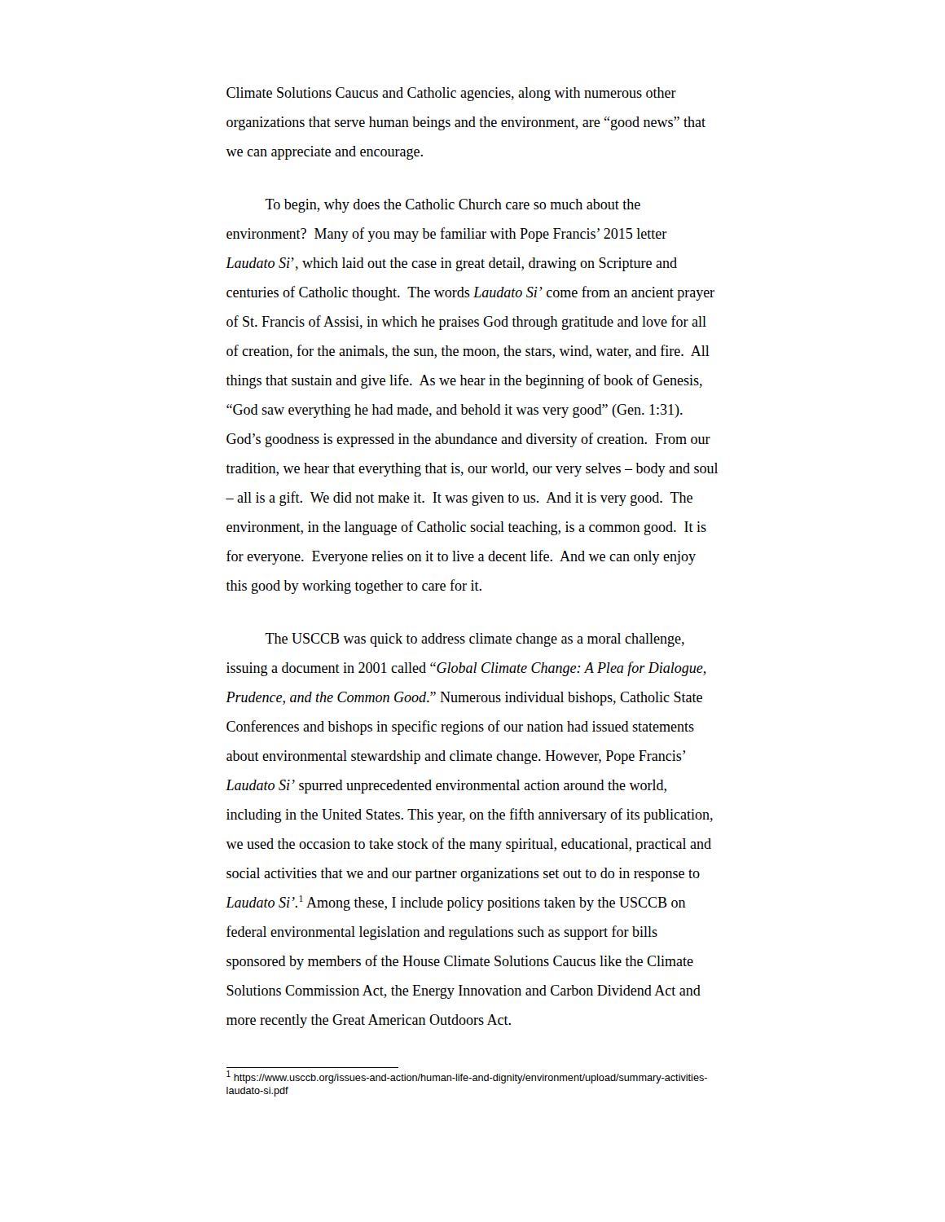Climate Solutions Caucus and Catholic agencies, along with numerous other organizations that serve human beings and the environment, are “good news” that we can appreciate and encourage.
To begin, why does the Catholic Church care so much about the environment? Many of you may be familiar with Pope Francis’ 2015 letter Laudato Si’, which laid out the case in great detail, drawing on Scripture and centuries of Catholic thought. The words Laudato Si’ come from an ancient prayer of St. Francis of Assisi, in which he praises God through gratitude and love for all of creation, for the animals, the sun, the moon, the stars, wind, water, and fire. All things that sustain and give life. As we hear in the beginning of book of Genesis, “God saw everything he had made, and behold it was very good” (Gen. 1:31). God’s goodness is expressed in the abundance and diversity of creation. From our tradition, we hear that everything that is, our world, our very selves – body and soul – all is a gift. We did not make it. It was given to us. And it is very good. The environment, in the language of Catholic social teaching, is a common good. It is for everyone. Everyone relies on it to live a decent life. And we can only enjoy this good by working together to care for it.
The USCCB was quick to address climate change as a moral challenge, issuing a document in 2001 called “Global Climate Change: A Plea for Dialogue, Prudence, and the Common Good.” Numerous individual bishops, Catholic State Conferences and bishops in specific regions of our nation had issued statements about environmental stewardship and climate change. However, Pope Francis’ Laudato Si’ spurred unprecedented environmental action around the world, including in the United States. This year, on the fifth anniversary of its publication, we used the occasion to take stock of the many spiritual, educational, practical and social activities that we and our partner organizations set out to do in response to Laudato Si’.1 Among these, I include policy positions taken by the USCCB on federal environmental legislation and regulations such as support for bills sponsored by members of the House Climate Solutions Caucus like the Climate Solutions Commission Act, the Energy Innovation and Carbon Dividend Act and more recently the Great American Outdoors Act.
1 https://www.usccb.org/issues-and-action/human-life-and-dignity/environment/upload/summary-activities-laudato-si.pdf